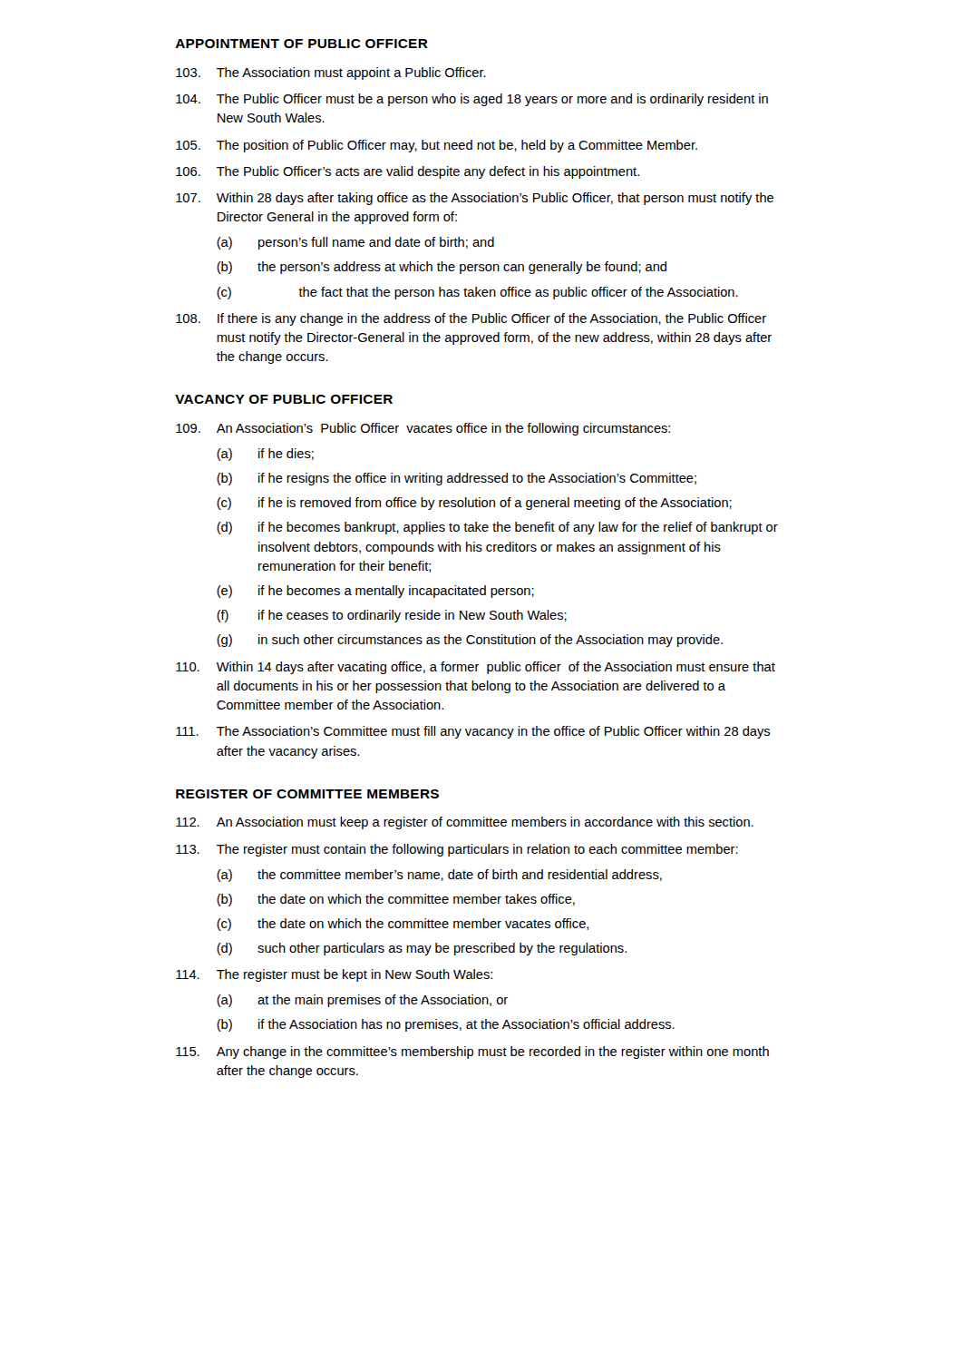Appointment of Public Officer
103. The Association must appoint a Public Officer.
104. The Public Officer must be a person who is aged 18 years or more and is ordinarily resident in New South Wales.
105. The position of Public Officer may, but need not be, held by a Committee Member.
106. The Public Officer’s acts are valid despite any defect in his appointment.
107. Within 28 days after taking office as the Association’s Public Officer, that person must notify the Director General in the approved form of:
(a) person’s full name and date of birth; and
(b) the person’s address at which the person can generally be found; and
(c) the fact that the person has taken office as public officer of the Association.
108. If there is any change in the address of the Public Officer of the Association, the Public Officer must notify the Director-General in the approved form, of the new address, within 28 days after the change occurs.
Vacancy of Public Officer
109. An Association’s Public Officer vacates office in the following circumstances:
(a) if he dies;
(b) if he resigns the office in writing addressed to the Association’s Committee;
(c) if he is removed from office by resolution of a general meeting of the Association;
(d) if he becomes bankrupt, applies to take the benefit of any law for the relief of bankrupt or insolvent debtors, compounds with his creditors or makes an assignment of his remuneration for their benefit;
(e) if he becomes a mentally incapacitated person;
(f) if he ceases to ordinarily reside in New South Wales;
(g) in such other circumstances as the Constitution of the Association may provide.
110. Within 14 days after vacating office, a former public officer of the Association must ensure that all documents in his or her possession that belong to the Association are delivered to a Committee member of the Association.
111. The Association’s Committee must fill any vacancy in the office of Public Officer within 28 days after the vacancy arises.
Register of Committee Members
112. An Association must keep a register of committee members in accordance with this section.
113. The register must contain the following particulars in relation to each committee member:
(a) the committee member’s name, date of birth and residential address,
(b) the date on which the committee member takes office,
(c) the date on which the committee member vacates office,
(d) such other particulars as may be prescribed by the regulations.
114. The register must be kept in New South Wales:
(a) at the main premises of the Association, or
(b) if the Association has no premises, at the Association’s official address.
115. Any change in the committee’s membership must be recorded in the register within one month after the change occurs.